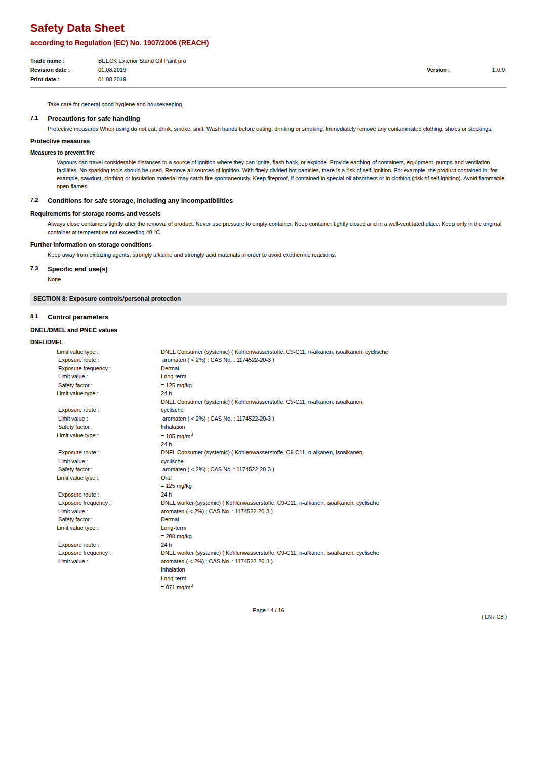Safety Data Sheet
according to Regulation (EC) No. 1907/2006 (REACH)
| Trade name : | BEECK Exterior Stand Oil Paint pro | | |
| Revision date : | 01.08.2019 | Version : | 1.0.0 |
| Print date : | 01.08.2019 | | |
Take care for general good hygiene and housekeeping.
7.1 Precautions for safe handling
Protective measures When using do not eat, drink, smoke, sniff. Wash hands before eating, drinking or smoking. Immediately remove any contaminated clothing, shoes or stockings.
Protective measures
Measures to prevent fire
Vapours can travel considerable distances to a source of ignition where they can ignite, flash back, or explode. Provide earthing of containers, equipment, pumps and ventilation facilities. No sparking tools should be used. Remove all sources of ignition. With finely divided hot particles, there is a risk of self-ignition. For example, the product contained in, for example, sawdust, clothing or insulation material may catch fire spontaneously. Keep fireproof, if contained in special oil absorbers or in clothing (risk of self-ignition). Avoid flammable, open flames.
7.2 Conditions for safe storage, including any incompatibilities
Requirements for storage rooms and vessels
Always close containers tightly after the removal of product. Never use pressure to empty container. Keep container tightly closed and in a well-ventilated place. Keep only in the original container at temperature not exceeding 40 °C.
Further information on storage conditions
Keep away from oxidizing agents, strongly alkaline and strongly acid materials in order to avoid exothermic reactions.
7.3 Specific end use(s)
None
SECTION 8: Exposure controls/personal protection
8.1 Control parameters
DNEL/DMEL and PNEC values
DNEL/DMEL
| Limit value type : | DNEL Consumer (systemic) ( Kohlenwasserstoffe, C9-C11, n-alkanen, isoalkanen, cyclische |
| Exposure route : | aromaten ( < 2%) ; CAS No. : 1174522-20-3 ) |
| Exposure frequency : | Dermal |
| Limit value : | Long-term |
| Safety factor : | = 125 mg/kg |
| Limit value type : | 24 h |
| | DNEL Consumer (systemic) ( Kohlenwasserstoffe, C9-C11, n-alkanen, isoalkanen, |
| Exposure route : | cyclische |
| Limit value : | aromaten ( < 2%) ; CAS No. : 1174522-20-3 ) |
| Safety factor : | Inhalation |
| Limit value type : | = 185 mg/m 3 |
| | 24 h |
| Exposure route : | DNEL Consumer (systemic) ( Kohlenwasserstoffe, C9-C11, n-alkanen, isoalkanen, |
| Limit value : | cyclische |
| Safety factor : | aromaten ( < 2%) ; CAS No. : 1174522-20-3 ) |
| Limit value type : | Oral |
| | = 125 mg/kg |
| Exposure route : | 24 h |
| Exposure frequency : | DNEL worker (systemic) ( Kohlenwasserstoffe, C9-C11, n-alkanen, isoalkanen, cyclische |
| Limit value : | aromaten ( < 2%) ; CAS No. : 1174522-20-3 ) |
| Safety factor : | Dermal |
| Limit value type : | Long-term |
| | = 208 mg/kg |
| Exposure route : | 24 h |
| Exposure frequency : | DNEL worker (systemic) ( Kohlenwasserstoffe, C9-C11, n-alkanen, isoalkanen, cyclische |
| Limit value : | aromaten ( < 2%) ; CAS No. : 1174522-20-3 ) |
| | Inhalation |
| | Long-term |
| | = 871 mg/m 3 |
Page : 4 / 16
( EN / GB )